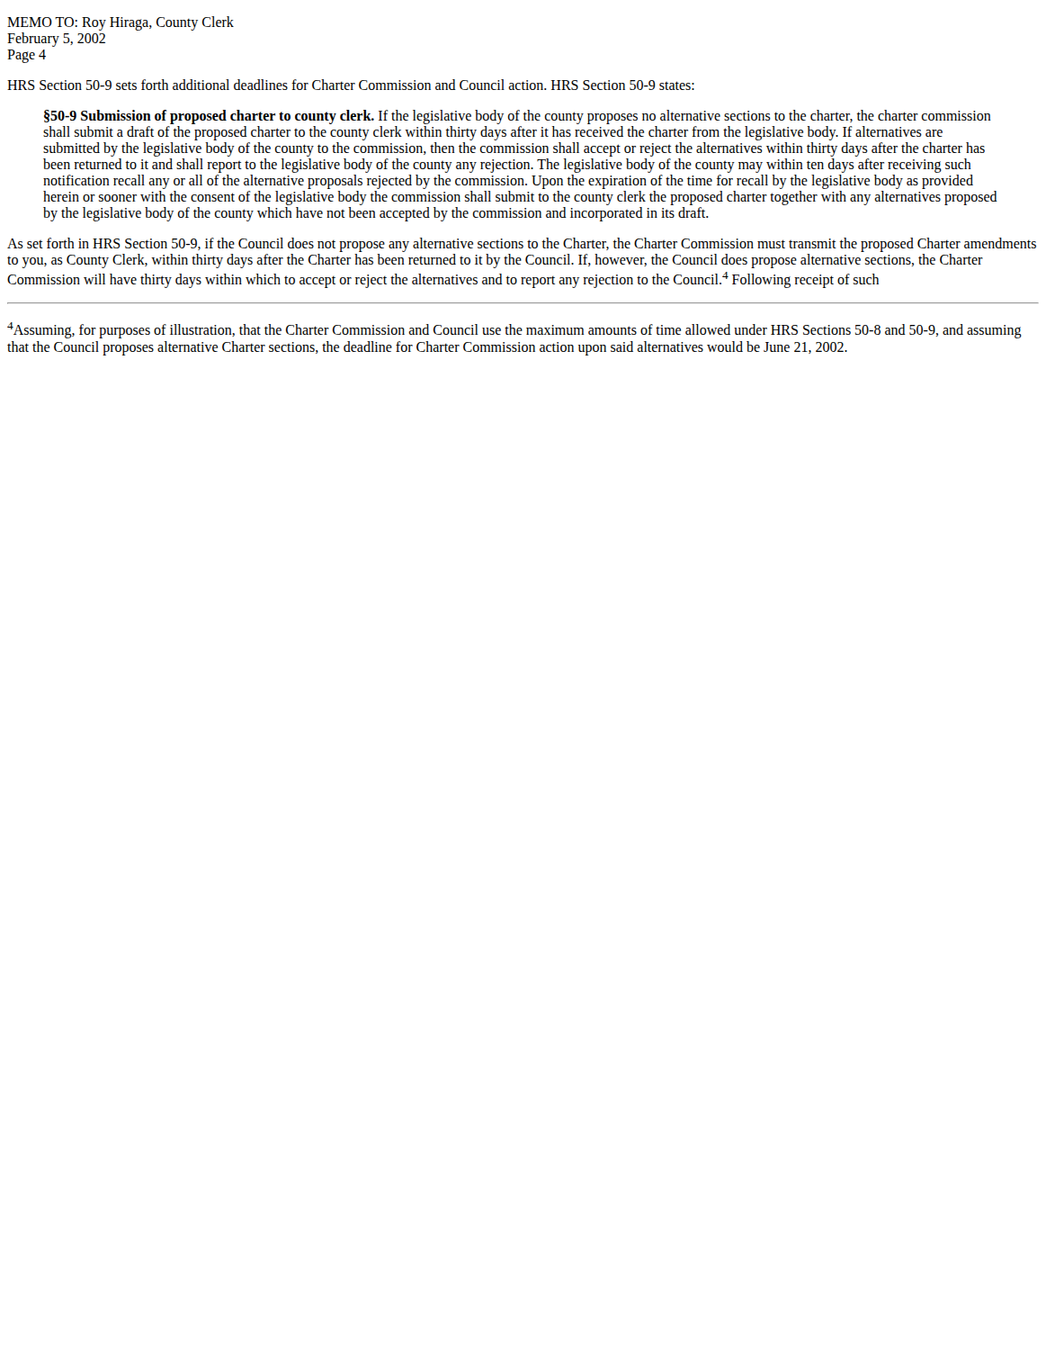MEMO TO: Roy Hiraga, County Clerk
February 5, 2002
Page 4
HRS Section 50-9 sets forth additional deadlines for Charter Commission and Council action. HRS Section 50-9 states:
§50-9 Submission of proposed charter to county clerk. If the legislative body of the county proposes no alternative sections to the charter, the charter commission shall submit a draft of the proposed charter to the county clerk within thirty days after it has received the charter from the legislative body. If alternatives are submitted by the legislative body of the county to the commission, then the commission shall accept or reject the alternatives within thirty days after the charter has been returned to it and shall report to the legislative body of the county any rejection. The legislative body of the county may within ten days after receiving such notification recall any or all of the alternative proposals rejected by the commission. Upon the expiration of the time for recall by the legislative body as provided herein or sooner with the consent of the legislative body the commission shall submit to the county clerk the proposed charter together with any alternatives proposed by the legislative body of the county which have not been accepted by the commission and incorporated in its draft.
As set forth in HRS Section 50-9, if the Council does not propose any alternative sections to the Charter, the Charter Commission must transmit the proposed Charter amendments to you, as County Clerk, within thirty days after the Charter has been returned to it by the Council. If, however, the Council does propose alternative sections, the Charter Commission will have thirty days within which to accept or reject the alternatives and to report any rejection to the Council.4 Following receipt of such
4Assuming, for purposes of illustration, that the Charter Commission and Council use the maximum amounts of time allowed under HRS Sections 50-8 and 50-9, and assuming that the Council proposes alternative Charter sections, the deadline for Charter Commission action upon said alternatives would be June 21, 2002.